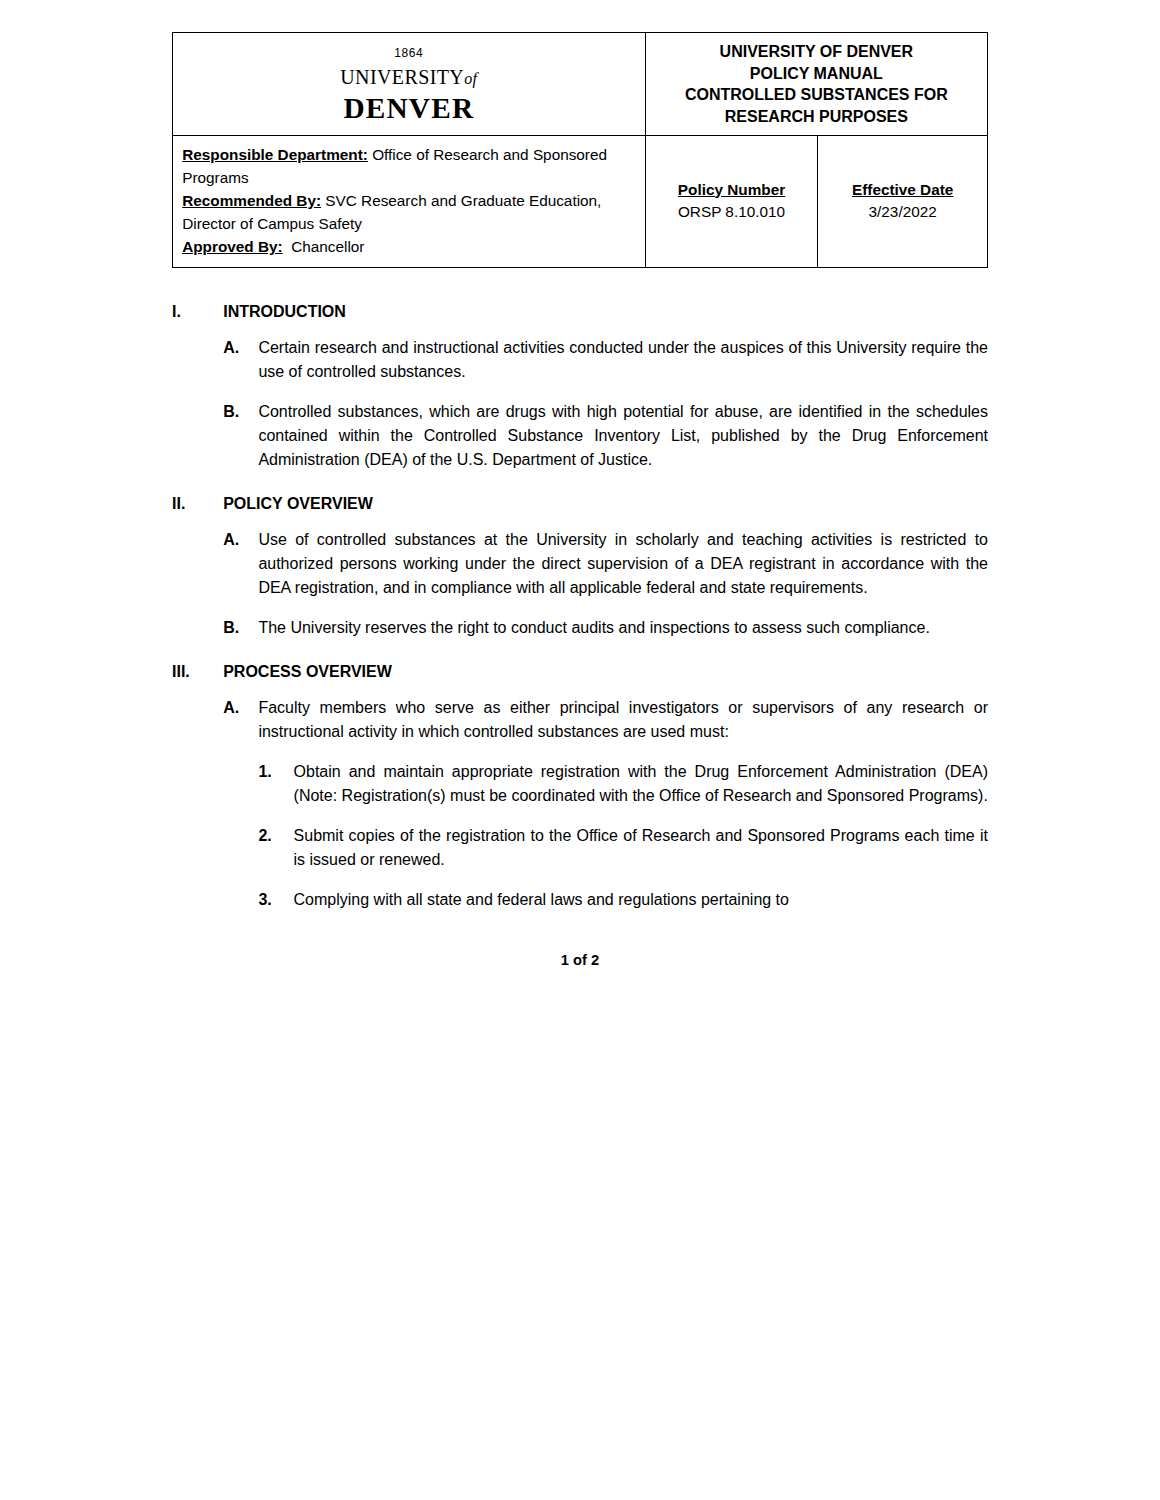| 1864 UNIVERSITY of DENVER | University of Denver Policy Manual Controlled Substances for Research Purposes |
| Responsible Department: Office of Research and Sponsored Programs Recommended By: SVC Research and Graduate Education, Director of Campus Safety Approved By: Chancellor | Policy Number ORSP 8.10.010 | Effective Date 3/23/2022 |
I. Introduction
A. Certain research and instructional activities conducted under the auspices of this University require the use of controlled substances.
B. Controlled substances, which are drugs with high potential for abuse, are identified in the schedules contained within the Controlled Substance Inventory List, published by the Drug Enforcement Administration (DEA) of the U.S. Department of Justice.
II. Policy Overview
A. Use of controlled substances at the University in scholarly and teaching activities is restricted to authorized persons working under the direct supervision of a DEA registrant in accordance with the DEA registration, and in compliance with all applicable federal and state requirements.
B. The University reserves the right to conduct audits and inspections to assess such compliance.
III. Process Overview
A. Faculty members who serve as either principal investigators or supervisors of any research or instructional activity in which controlled substances are used must:
1. Obtain and maintain appropriate registration with the Drug Enforcement Administration (DEA) (Note: Registration(s) must be coordinated with the Office of Research and Sponsored Programs).
2. Submit copies of the registration to the Office of Research and Sponsored Programs each time it is issued or renewed.
3. Complying with all state and federal laws and regulations pertaining to
1 of 2